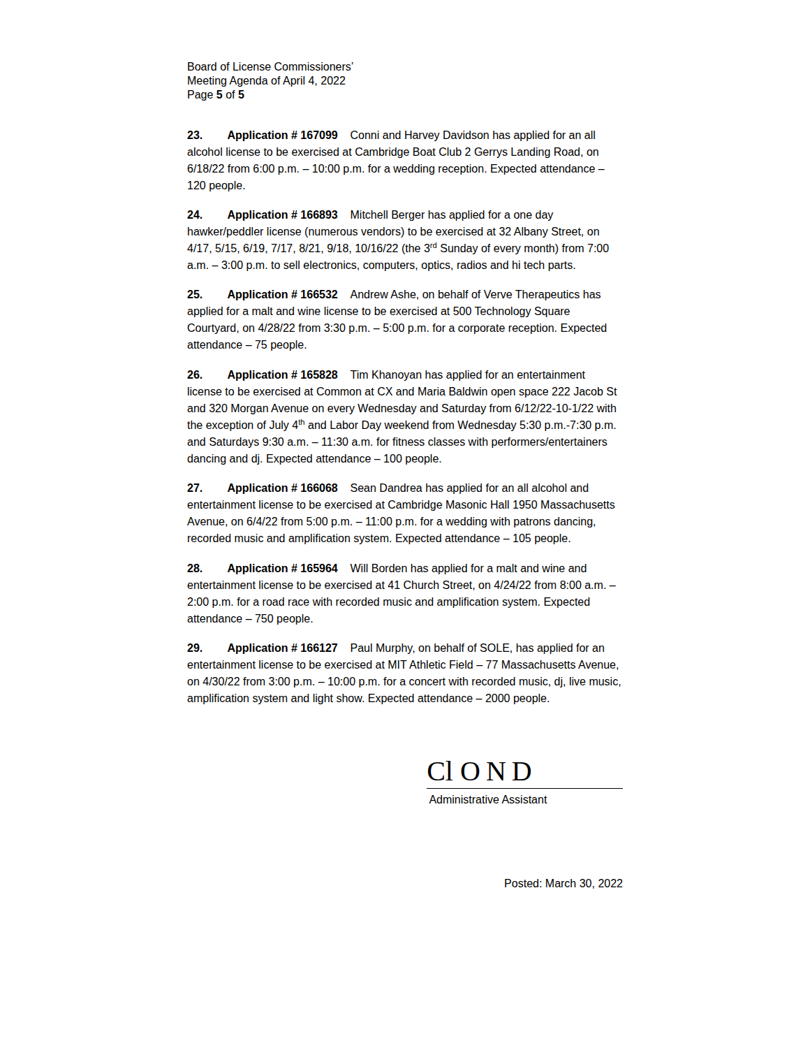Board of License Commissioners’
Meeting Agenda of April 4, 2022
Page 5 of 5
23. Application # 167099 Conni and Harvey Davidson has applied for an all alcohol license to be exercised at Cambridge Boat Club 2 Gerrys Landing Road, on 6/18/22 from 6:00 p.m. – 10:00 p.m. for a wedding reception. Expected attendance – 120 people.
24. Application # 166893 Mitchell Berger has applied for a one day hawker/peddler license (numerous vendors) to be exercised at 32 Albany Street, on 4/17, 5/15, 6/19, 7/17, 8/21, 9/18, 10/16/22 (the 3rd Sunday of every month) from 7:00 a.m. – 3:00 p.m. to sell electronics, computers, optics, radios and hi tech parts.
25. Application # 166532 Andrew Ashe, on behalf of Verve Therapeutics has applied for a malt and wine license to be exercised at 500 Technology Square Courtyard, on 4/28/22 from 3:30 p.m. – 5:00 p.m. for a corporate reception. Expected attendance – 75 people.
26. Application # 165828 Tim Khanoyan has applied for an entertainment license to be exercised at Common at CX and Maria Baldwin open space 222 Jacob St and 320 Morgan Avenue on every Wednesday and Saturday from 6/12/22-10-1/22 with the exception of July 4th and Labor Day weekend from Wednesday 5:30 p.m.-7:30 p.m. and Saturdays 9:30 a.m. – 11:30 a.m. for fitness classes with performers/entertainers dancing and dj. Expected attendance – 100 people.
27. Application # 166068 Sean Dandrea has applied for an all alcohol and entertainment license to be exercised at Cambridge Masonic Hall 1950 Massachusetts Avenue, on 6/4/22 from 5:00 p.m. – 11:00 p.m. for a wedding with patrons dancing, recorded music and amplification system. Expected attendance – 105 people.
28. Application # 165964 Will Borden has applied for a malt and wine and entertainment license to be exercised at 41 Church Street, on 4/24/22 from 8:00 a.m. – 2:00 p.m. for a road race with recorded music and amplification system. Expected attendance – 750 people.
29. Application # 166127 Paul Murphy, on behalf of SOLE, has applied for an entertainment license to be exercised at MIT Athletic Field – 77 Massachusetts Avenue, on 4/30/22 from 3:00 p.m. – 10:00 p.m. for a concert with recorded music, dj, live music, amplification system and light show. Expected attendance – 2000 people.
Cl O N D
Administrative Assistant
Posted: March 30, 2022